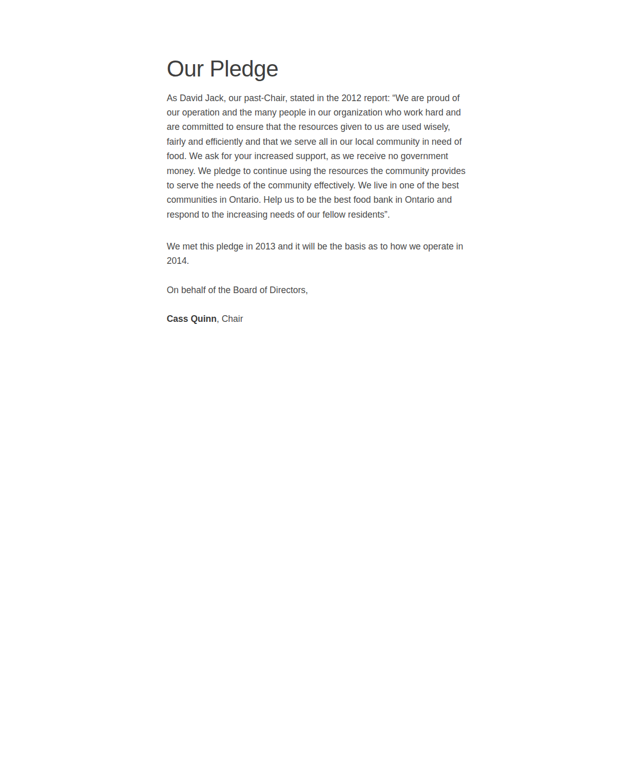Our Pledge
As David Jack, our past-Chair, stated in the 2012 report: “We are proud of our operation and the many people in our organization who work hard and are committed to ensure that the resources given to us are used wisely, fairly and efficiently and that we serve all in our local community in need of food. We ask for your increased support, as we receive no government money. We pledge to continue using the resources the community provides to serve the needs of the community effectively. We live in one of the best communities in Ontario. Help us to be the best food bank in Ontario and respond to the increasing needs of our fellow residents”.
We met this pledge in 2013 and it will be the basis as to how we operate in 2014.
On behalf of the Board of Directors,
Cass Quinn, Chair